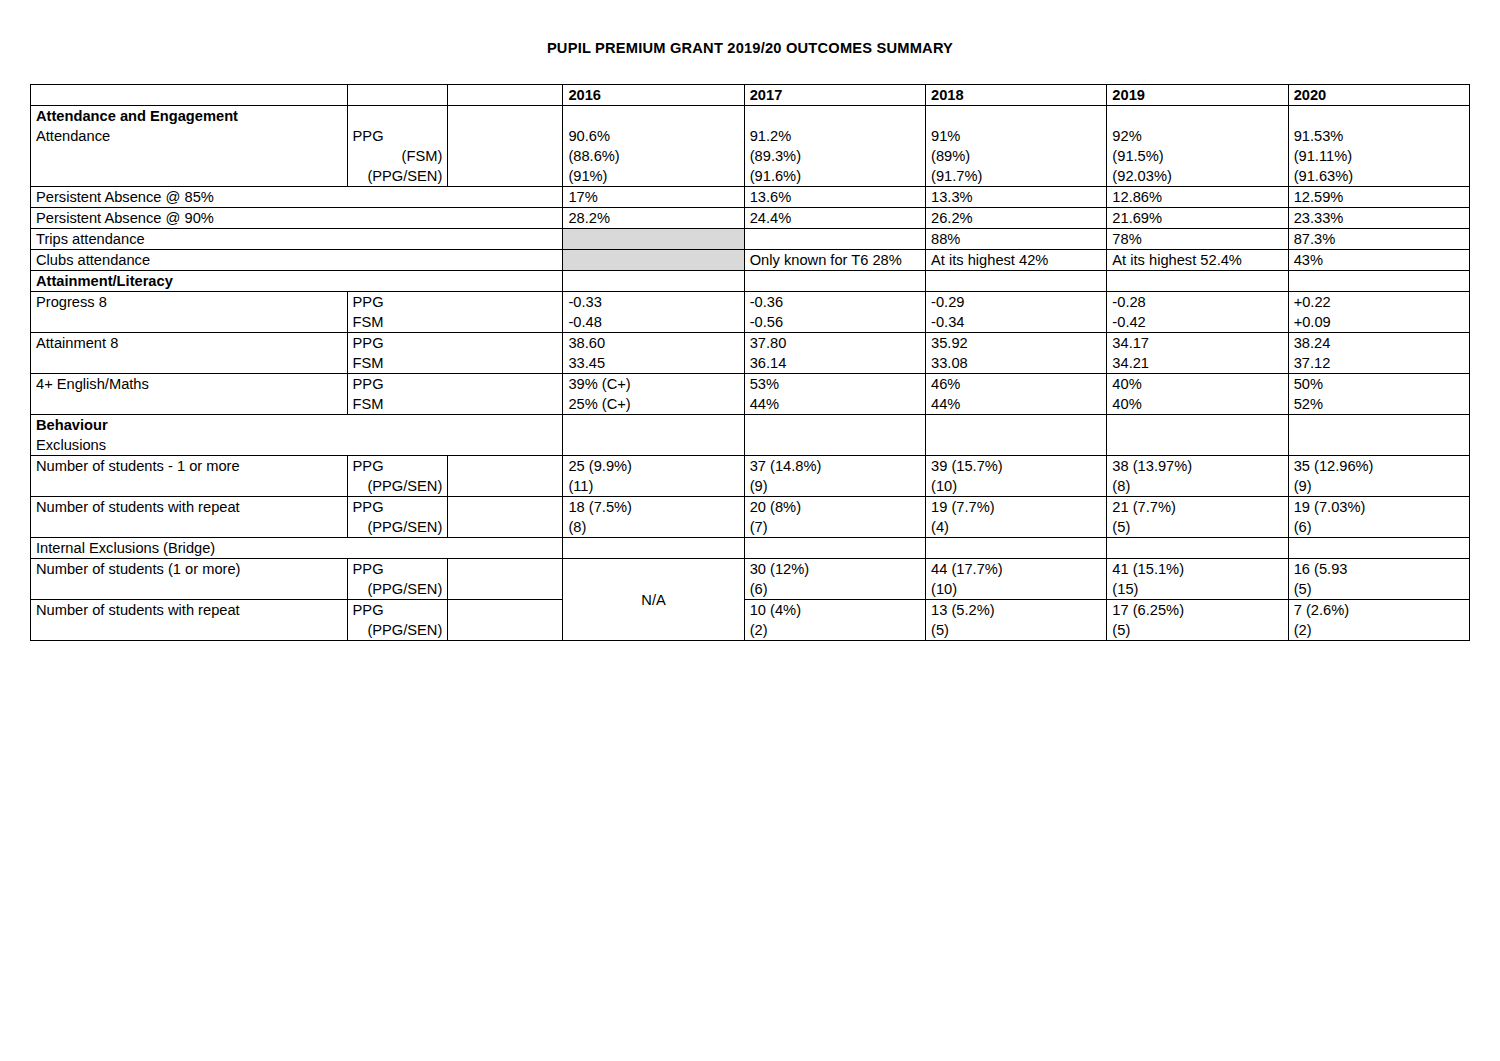PUPIL PREMIUM GRANT 2019/20 OUTCOMES SUMMARY
| | | | 2016 | 2017 | 2018 | 2019 | 2020 |
| --- | --- | --- | --- | --- | --- | --- | --- |
| Attendance and Engagement | | | | | | | |
| Attendance | PPG | | 90.6% | 91.2% | 91% | 92% | 91.53% |
| | (FSM) | | (88.6%) | (89.3%) | (89%) | (91.5%) | (91.11%) |
| | (PPG/SEN) | | (91%) | (91.6%) | (91.7%) | (92.03%) | (91.63%) |
| Persistent Absence @ 85% | 17% | 13.6% | 13.3% | 12.86% | 12.59% |
| Persistent Absence @ 90% | 28.2% | 24.4% | 26.2% | 21.69% | 23.33% |
| Trips attendance | | | 88% | 78% | 87.3% |
| Clubs attendance | | Only known for T6 28% | At its highest 42% | At its highest 52.4% | 43% |
| Attainment/Literacy | | | | | |
| Progress 8 | PPG | -0.33 | -0.36 | -0.29 | -0.28 | +0.22 |
| | FSM | -0.48 | -0.56 | -0.34 | -0.42 | +0.09 |
| Attainment 8 | PPG | 38.60 | 37.80 | 35.92 | 34.17 | 38.24 |
| | FSM | 33.45 | 36.14 | 33.08 | 34.21 | 37.12 |
| 4+ English/Maths | PPG | 39% (C+) | 53% | 46% | 40% | 50% |
| | FSM | 25% (C+) | 44% | 44% | 40% | 52% |
| Behaviour | | | | | |
| Exclusions | | | | | |
| Number of students - 1 or more | PPG | | 25 (9.9%) | 37 (14.8%) | 39 (15.7%) | 38 (13.97%) | 35 (12.96%) |
| | (PPG/SEN) | | (11) | (9) | (10) | (8) | (9) |
| Number of students with repeat | PPG | | 18 (7.5%) | 20 (8%) | 19 (7.7%) | 21 (7.7%) | 19 (7.03%) |
| | (PPG/SEN) | | (8) | (7) | (4) | (5) | (6) |
| Internal Exclusions (Bridge) | | | | | |
| Number of students (1 or more) | PPG | | N/A | 30 (12%) | 44 (17.7%) | 41 (15.1%) | 16 (5.93 |
| | (PPG/SEN) | | (6) | (10) | (15) | (5) |
| Number of students with repeat | PPG | | 10 (4%) | 13 (5.2%) | 17 (6.25%) | 7 (2.6%) |
| | (PPG/SEN) | | (2) | (5) | (5) | (2) |